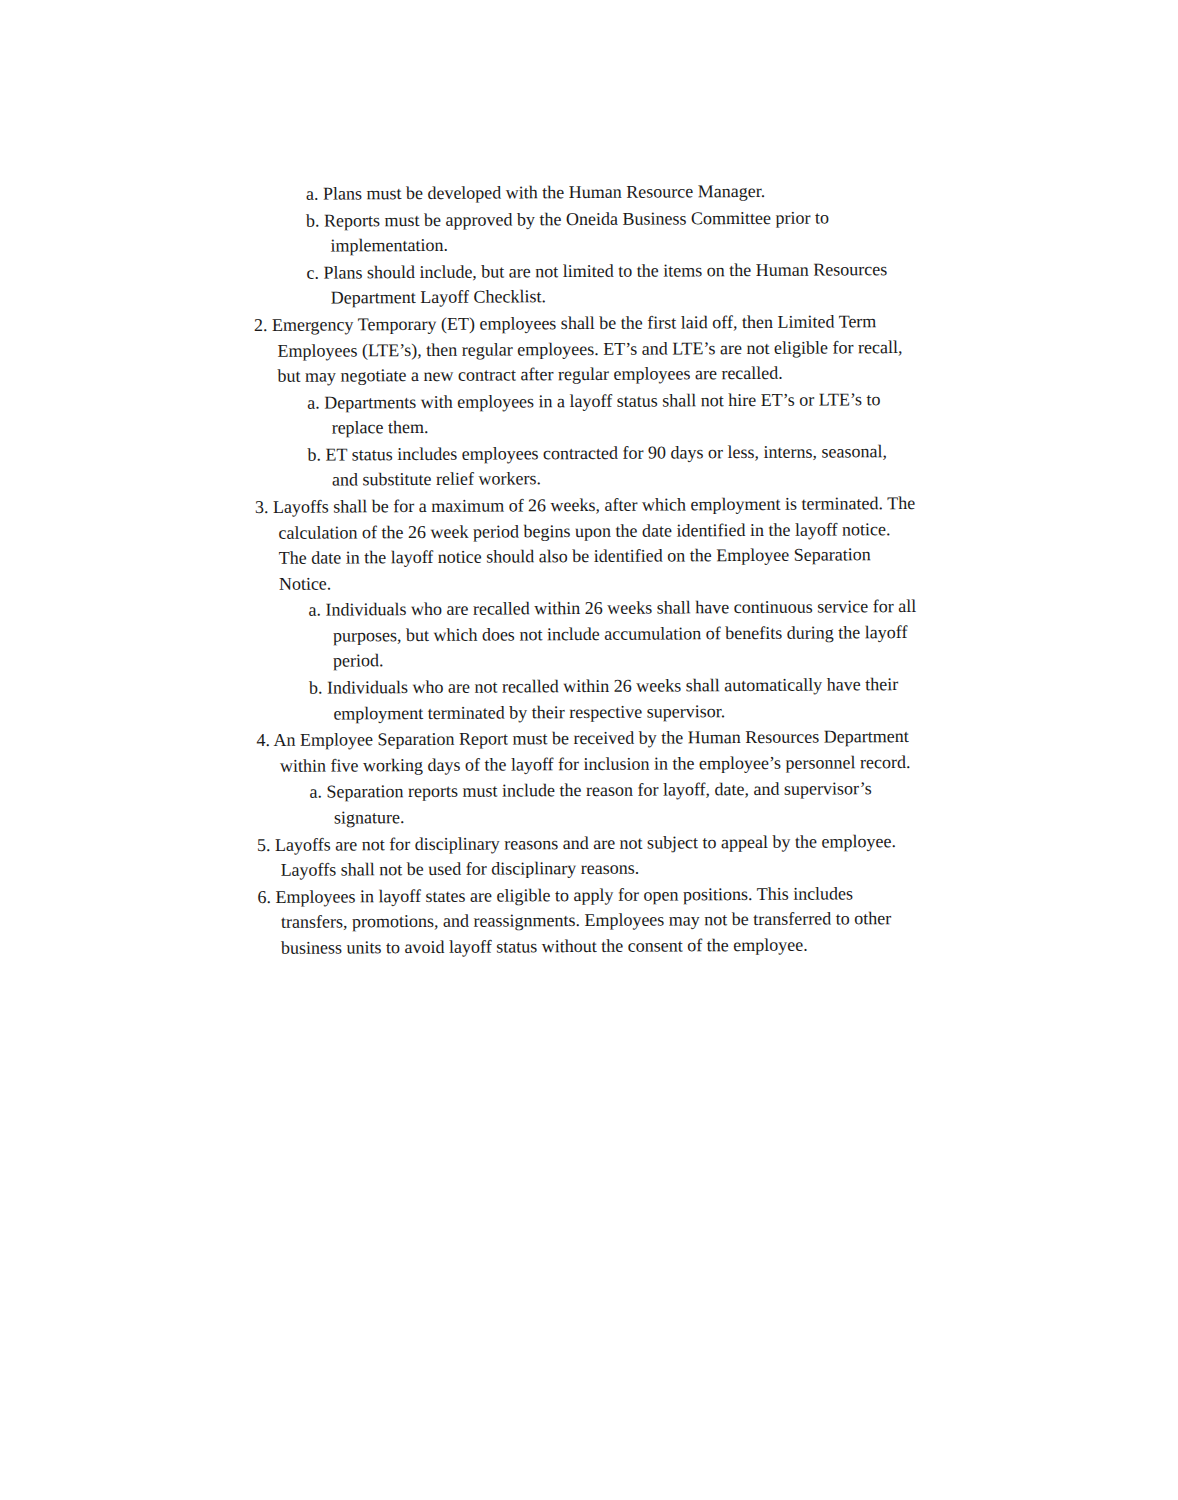a. Plans must be developed with the Human Resource Manager.
b. Reports must be approved by the Oneida Business Committee prior to implementation.
c. Plans should include, but are not limited to the items on the Human Resources Department Layoff Checklist.
2. Emergency Temporary (ET) employees shall be the first laid off, then Limited Term Employees (LTE’s), then regular employees. ET’s and LTE’s are not eligible for recall, but may negotiate a new contract after regular employees are recalled.
a. Departments with employees in a layoff status shall not hire ET’s or LTE’s to replace them.
b. ET status includes employees contracted for 90 days or less, interns, seasonal, and substitute relief workers.
3. Layoffs shall be for a maximum of 26 weeks, after which employment is terminated. The calculation of the 26 week period begins upon the date identified in the layoff notice. The date in the layoff notice should also be identified on the Employee Separation Notice.
a. Individuals who are recalled within 26 weeks shall have continuous service for all purposes, but which does not include accumulation of benefits during the layoff period.
b. Individuals who are not recalled within 26 weeks shall automatically have their employment terminated by their respective supervisor.
4. An Employee Separation Report must be received by the Human Resources Department within five working days of the layoff for inclusion in the employee’s personnel record.
a. Separation reports must include the reason for layoff, date, and supervisor’s signature.
5. Layoffs are not for disciplinary reasons and are not subject to appeal by the employee. Layoffs shall not be used for disciplinary reasons.
6. Employees in layoff states are eligible to apply for open positions. This includes transfers, promotions, and reassignments. Employees may not be transferred to other business units to avoid layoff status without the consent of the employee.